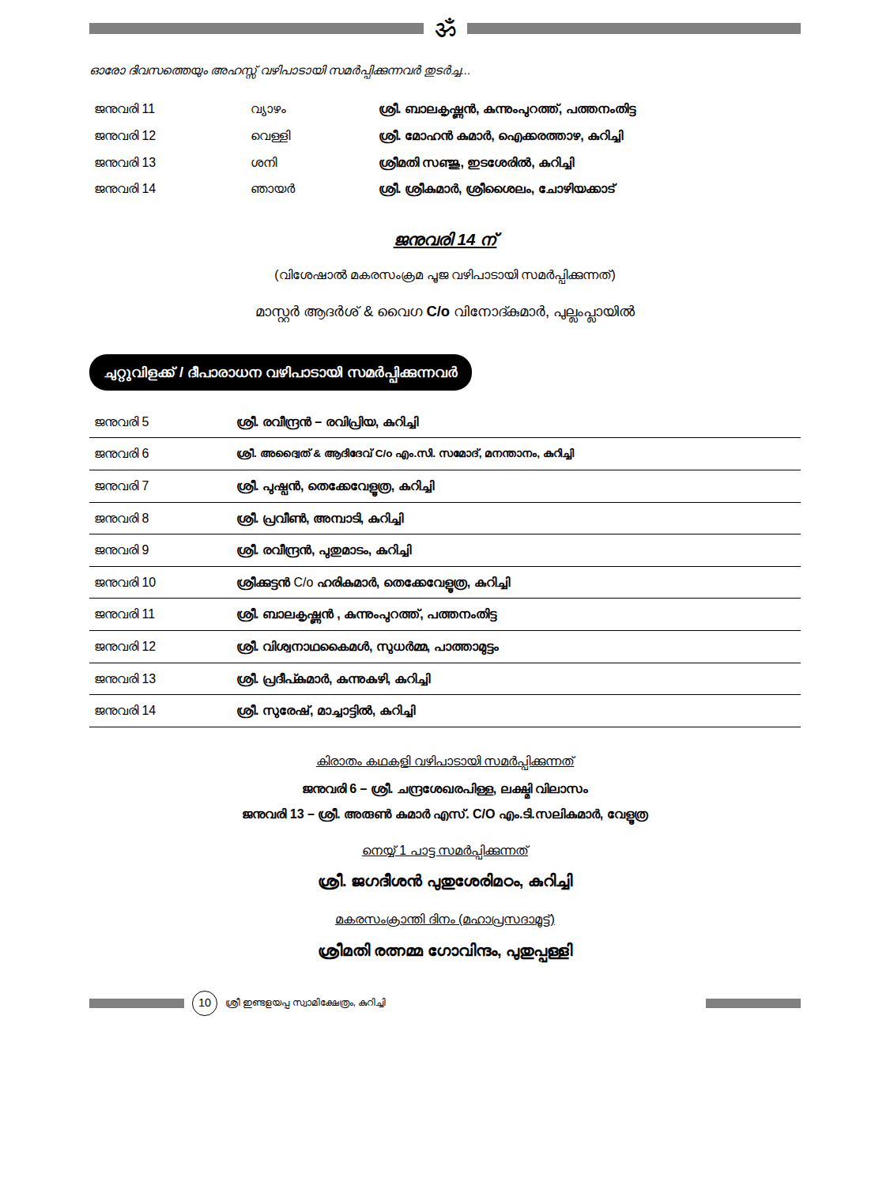ॐ
ഓരോ ദിവസത്തെയും അഹസ്സ് വഴിപാടായി സമർപ്പിക്കുന്നവർ തുടർച്ച...
| ജനുവരി 11 | വ്യാഴം | ശ്രീ. ബാലകൃഷ്ണൻ, കുന്നുംപുറത്ത്, പത്തനംതിട്ട |
| ജനുവരി 12 | വെള്ളി | ശ്രീ. മോഹൻ കുമാർ, ഐക്കരത്താഴ, കുറിച്ചി |
| ജനുവരി 13 | ശനി | ശ്രീമതി സഞ്ജു, ഇടശേരിൽ, കുറിച്ചി |
| ജനുവരി 14 | ഞായർ | ശ്രീ. ശ്രീകുമാർ, ശ്രീശൈലം, ചോഴിയക്കാട് |
ജനുവരി 14 ന്
(വിശേഷാൽ മകരസംക്രമ പൂജ വഴിപാടായി സമർപ്പിക്കുന്നത്)
മാസ്റ്റർ ആദർശ് & വൈഗ C/o വിനോദ്കുമാർ, പുല്ലംപ്ലായിൽ
ചുറ്റുവിളക്ക് / ദീപാരാധന വഴിപാടായി സമർപ്പിക്കുന്നവർ
| ജനുവരി 5 | ശ്രീ. രവീന്ദ്രൻ – രവിപ്രിയ, കുറിച്ചി |
| ജനുവരി 6 | ശ്രീ. അദ്വൈത് & ആദിദേവ് C/o എം.സി. സമോദ്, മനന്താനം, കുറിച്ചി |
| ജനുവരി 7 | ശ്രീ. പുഷ്പൻ, തെക്കേവേളൂത്ര, കുറിച്ചി |
| ജനുവരി 8 | ശ്രീ. പ്രവീൺ, അമ്പാടി, കുറിച്ചി |
| ജനുവരി 9 | ശ്രീ. രവീന്ദ്രൻ, പുതുമാടം, കുറിച്ചി |
| ജനുവരി 10 | ശ്രീക്കുട്ടൻ C/o ഹരികുമാർ, തെക്കേവേളൂത്ര, കുറിച്ചി |
| ജനുവരി 11 | ശ്രീ. ബാലകൃഷ്ണൻ , കുന്നുംപുറത്ത്, പത്തനംതിട്ട |
| ജനുവരി 12 | ശ്രീ. വിശ്വനാഥകൈമൾ, സുധർമ്മ, പാത്താമുട്ടം |
| ജനുവരി 13 | ശ്രീ. പ്രദീപ്കുമാർ, കുന്നുകുഴി, കുറിച്ചി |
| ജനുവരി 14 | ശ്രീ. സുരേഷ്, മാച്ചാട്ടിൽ, കുറിച്ചി |
കിരാതം കഥകളി വഴിപാടായി സമർപ്പിക്കുന്നത്
ജനുവരി 6 – ശ്രീ. ചന്ദ്രശേഖരപിള്ള, ലക്ഷ്മി വിലാസം
ജനുവരി 13 – ശ്രീ. അരുൺ കുമാർ എസ്. C/O എം.ടി.സലികുമാർ, വേളൂത്ര
നെയ്യ് 1 പാട്ട സമർപ്പിക്കുന്നത്
ശ്രീ. ജഗദീശൻ പുതുശേരിമഠം, കുറിച്ചി
മകരസംക്രാന്തി ദിനം (മഹാപ്രസദാമൂട്ട്)
ശ്രീമതി രത്നമ്മ ഗോവിന്ദം, പുതുപ്പള്ളി
10
ശ്രീ ഇണ്ടളയപ്പ സ്വാമിക്ഷേത്രം, കുറിച്ചി